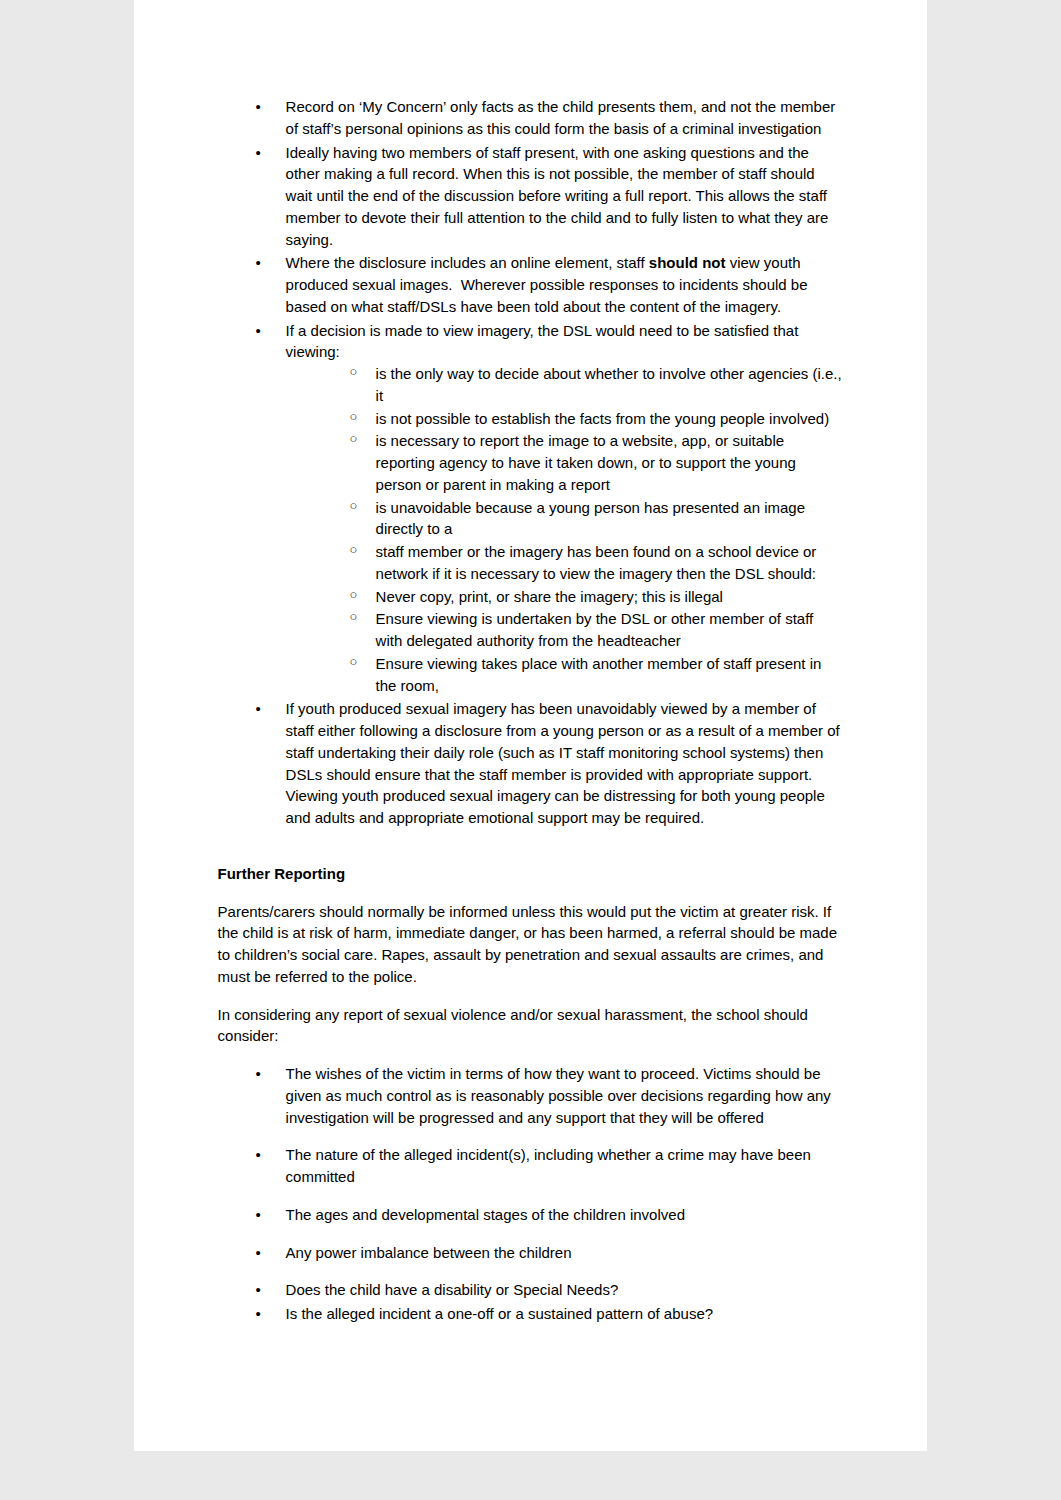Record on ‘My Concern’ only facts as the child presents them, and not the member of staff’s personal opinions as this could form the basis of a criminal investigation
Ideally having two members of staff present, with one asking questions and the other making a full record. When this is not possible, the member of staff should wait until the end of the discussion before writing a full report. This allows the staff member to devote their full attention to the child and to fully listen to what they are saying.
Where the disclosure includes an online element, staff should not view youth produced sexual images. Wherever possible responses to incidents should be based on what staff/DSLs have been told about the content of the imagery.
If a decision is made to view imagery, the DSL would need to be satisfied that viewing:
is the only way to decide about whether to involve other agencies (i.e., it
is not possible to establish the facts from the young people involved)
is necessary to report the image to a website, app, or suitable reporting agency to have it taken down, or to support the young person or parent in making a report
is unavoidable because a young person has presented an image directly to a
staff member or the imagery has been found on a school device or network if it is necessary to view the imagery then the DSL should:
Never copy, print, or share the imagery; this is illegal
Ensure viewing is undertaken by the DSL or other member of staff with delegated authority from the headteacher
Ensure viewing takes place with another member of staff present in the room,
If youth produced sexual imagery has been unavoidably viewed by a member of staff either following a disclosure from a young person or as a result of a member of staff undertaking their daily role (such as IT staff monitoring school systems) then DSLs should ensure that the staff member is provided with appropriate support. Viewing youth produced sexual imagery can be distressing for both young people and adults and appropriate emotional support may be required.
Further Reporting
Parents/carers should normally be informed unless this would put the victim at greater risk. If the child is at risk of harm, immediate danger, or has been harmed, a referral should be made to children’s social care. Rapes, assault by penetration and sexual assaults are crimes, and must be referred to the police.
In considering any report of sexual violence and/or sexual harassment, the school should consider:
The wishes of the victim in terms of how they want to proceed. Victims should be given as much control as is reasonably possible over decisions regarding how any investigation will be progressed and any support that they will be offered
The nature of the alleged incident(s), including whether a crime may have been committed
The ages and developmental stages of the children involved
Any power imbalance between the children
Does the child have a disability or Special Needs?
Is the alleged incident a one-off or a sustained pattern of abuse?